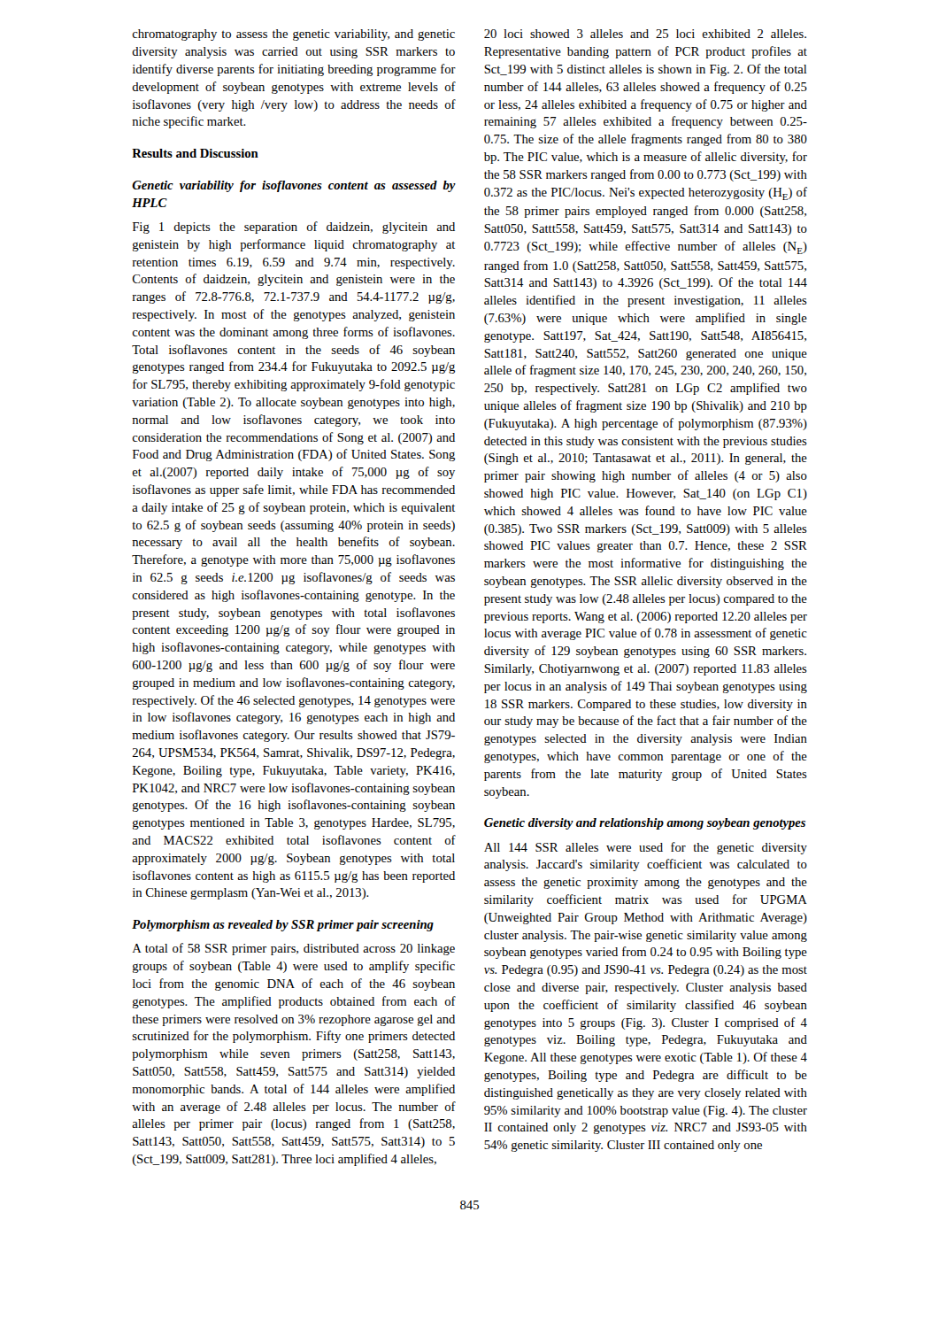chromatography to assess the genetic variability, and genetic diversity analysis was carried out using SSR markers to identify diverse parents for initiating breeding programme for development of soybean genotypes with extreme levels of isoflavones (very high /very low) to address the needs of niche specific market.
Results and Discussion
Genetic variability for isoflavones content as assessed by HPLC
Fig 1 depicts the separation of daidzein, glycitein and genistein by high performance liquid chromatography at retention times 6.19, 6.59 and 9.74 min, respectively. Contents of daidzein, glycitein and genistein were in the ranges of 72.8-776.8, 72.1-737.9 and 54.4-1177.2 µg/g, respectively. In most of the genotypes analyzed, genistein content was the dominant among three forms of isoflavones. Total isoflavones content in the seeds of 46 soybean genotypes ranged from 234.4 for Fukuyutaka to 2092.5 µg/g for SL795, thereby exhibiting approximately 9-fold genotypic variation (Table 2). To allocate soybean genotypes into high, normal and low isoflavones category, we took into consideration the recommendations of Song et al. (2007) and Food and Drug Administration (FDA) of United States. Song et al.(2007) reported daily intake of 75,000 µg of soy isoflavones as upper safe limit, while FDA has recommended a daily intake of 25 g of soybean protein, which is equivalent to 62.5 g of soybean seeds (assuming 40% protein in seeds) necessary to avail all the health benefits of soybean. Therefore, a genotype with more than 75,000 µg isoflavones in 62.5 g seeds i.e. 1200 µg isoflavones/g of seeds was considered as high isoflavones-containing genotype. In the present study, soybean genotypes with total isoflavones content exceeding 1200 µg/g of soy flour were grouped in high isoflavones-containing category, while genotypes with 600-1200 µg/g and less than 600 µg/g of soy flour were grouped in medium and low isoflavones-containing category, respectively. Of the 46 selected genotypes, 14 genotypes were in low isoflavones category, 16 genotypes each in high and medium isoflavones category. Our results showed that JS79-264, UPSM534, PK564, Samrat, Shivalik, DS97-12, Pedegra, Kegone, Boiling type, Fukuyutaka, Table variety, PK416, PK1042, and NRC7 were low isoflavones-containing soybean genotypes. Of the 16 high isoflavones-containing soybean genotypes mentioned in Table 3, genotypes Hardee, SL795, and MACS22 exhibited total isoflavones content of approximately 2000 µg/g. Soybean genotypes with total isoflavones content as high as 6115.5 µg/g has been reported in Chinese germplasm (Yan-Wei et al., 2013).
Polymorphism as revealed by SSR primer pair screening
A total of 58 SSR primer pairs, distributed across 20 linkage groups of soybean (Table 4) were used to amplify specific loci from the genomic DNA of each of the 46 soybean genotypes. The amplified products obtained from each of these primers were resolved on 3% rezophore agarose gel and scrutinized for the polymorphism. Fifty one primers detected polymorphism while seven primers (Satt258, Satt143, Satt050, Satt558, Satt459, Satt575 and Satt314) yielded monomorphic bands. A total of 144 alleles were amplified with an average of 2.48 alleles per locus. The number of alleles per primer pair (locus) ranged from 1 (Satt258, Satt143, Satt050, Satt558, Satt459, Satt575, Satt314) to 5 (Sct_199, Satt009, Satt281). Three loci amplified 4 alleles,
20 loci showed 3 alleles and 25 loci exhibited 2 alleles. Representative banding pattern of PCR product profiles at Sct_199 with 5 distinct alleles is shown in Fig. 2. Of the total number of 144 alleles, 63 alleles showed a frequency of 0.25 or less, 24 alleles exhibited a frequency of 0.75 or higher and remaining 57 alleles exhibited a frequency between 0.25-0.75. The size of the allele fragments ranged from 80 to 380 bp. The PIC value, which is a measure of allelic diversity, for the 58 SSR markers ranged from 0.00 to 0.773 (Sct_199) with 0.372 as the PIC/locus. Nei's expected heterozygosity (HE) of the 58 primer pairs employed ranged from 0.000 (Satt258, Satt050, Sattt558, Satt459, Satt575, Satt314 and Satt143) to 0.7723 (Sct_199); while effective number of alleles (NE) ranged from 1.0 (Satt258, Satt050, Satt558, Satt459, Satt575, Satt314 and Satt143) to 4.3926 (Sct_199). Of the total 144 alleles identified in the present investigation, 11 alleles (7.63%) were unique which were amplified in single genotype. Satt197, Sat_424, Satt190, Satt548, AI856415, Satt181, Satt240, Satt552, Satt260 generated one unique allele of fragment size 140, 170, 245, 230, 200, 240, 260, 150, 250 bp, respectively. Satt281 on LGp C2 amplified two unique alleles of fragment size 190 bp (Shivalik) and 210 bp (Fukuyutaka). A high percentage of polymorphism (87.93%) detected in this study was consistent with the previous studies (Singh et al., 2010; Tantasawat et al., 2011). In general, the primer pair showing high number of alleles (4 or 5) also showed high PIC value. However, Sat_140 (on LGp C1) which showed 4 alleles was found to have low PIC value (0.385). Two SSR markers (Sct_199, Satt009) with 5 alleles showed PIC values greater than 0.7. Hence, these 2 SSR markers were the most informative for distinguishing the soybean genotypes. The SSR allelic diversity observed in the present study was low (2.48 alleles per locus) compared to the previous reports. Wang et al. (2006) reported 12.20 alleles per locus with average PIC value of 0.78 in assessment of genetic diversity of 129 soybean genotypes using 60 SSR markers. Similarly, Chotiyarnwong et al. (2007) reported 11.83 alleles per locus in an analysis of 149 Thai soybean genotypes using 18 SSR markers. Compared to these studies, low diversity in our study may be because of the fact that a fair number of the genotypes selected in the diversity analysis were Indian genotypes, which have common parentage or one of the parents from the late maturity group of United States soybean.
Genetic diversity and relationship among soybean genotypes
All 144 SSR alleles were used for the genetic diversity analysis. Jaccard's similarity coefficient was calculated to assess the genetic proximity among the genotypes and the similarity coefficient matrix was used for UPGMA (Unweighted Pair Group Method with Arithmatic Average) cluster analysis. The pair-wise genetic similarity value among soybean genotypes varied from 0.24 to 0.95 with Boiling type vs. Pedegra (0.95) and JS90-41 vs. Pedegra (0.24) as the most close and diverse pair, respectively. Cluster analysis based upon the coefficient of similarity classified 46 soybean genotypes into 5 groups (Fig. 3). Cluster I comprised of 4 genotypes viz. Boiling type, Pedegra, Fukuyutaka and Kegone. All these genotypes were exotic (Table 1). Of these 4 genotypes, Boiling type and Pedegra are difficult to be distinguished genetically as they are very closely related with 95% similarity and 100% bootstrap value (Fig. 4). The cluster II contained only 2 genotypes viz. NRC7 and JS93-05 with 54% genetic similarity. Cluster III contained only one
845